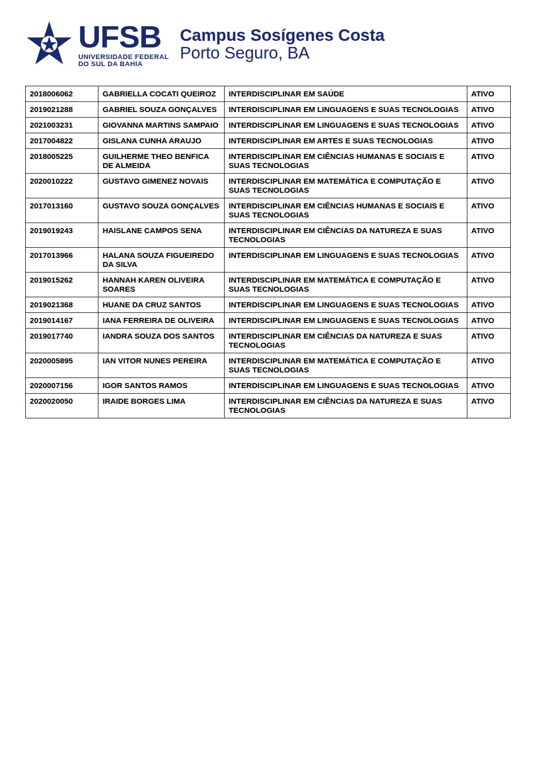UFSB UNIVERSIDADE FEDERAL
DO SUL DA BAHIA
Campus Sosígenes Costa Porto Seguro, BA
| 2018006062 | GABRIELLA COCATI QUEIROZ | INTERDISCIPLINAR EM SAÚDE | ATIVO |
| 2019021288 | GABRIEL SOUZA GONÇALVES | INTERDISCIPLINAR EM LINGUAGENS E SUAS TECNOLOGIAS | ATIVO |
| 2021003231 | GIOVANNA MARTINS SAMPAIO | INTERDISCIPLINAR EM LINGUAGENS E SUAS TECNOLOGIAS | ATIVO |
| 2017004822 | GISLANA CUNHA ARAUJO | INTERDISCIPLINAR EM ARTES E SUAS TECNOLOGIAS | ATIVO |
| 2018005225 | GUILHERME THEO BENFICA DE ALMEIDA | INTERDISCIPLINAR EM CIÊNCIAS HUMANAS E SOCIAIS E SUAS TECNOLOGIAS | ATIVO |
| 2020010222 | GUSTAVO GIMENEZ NOVAIS | INTERDISCIPLINAR EM MATEMÁTICA E COMPUTAÇÃO E SUAS TECNOLOGIAS | ATIVO |
| 2017013160 | GUSTAVO SOUZA GONÇALVES | INTERDISCIPLINAR EM CIÊNCIAS HUMANAS E SOCIAIS E SUAS TECNOLOGIAS | ATIVO |
| 2019019243 | HAISLANE CAMPOS SENA | INTERDISCIPLINAR EM CIÊNCIAS DA NATUREZA E SUAS TECNOLOGIAS | ATIVO |
| 2017013966 | HALANA SOUZA FIGUEIREDO DA SILVA | INTERDISCIPLINAR EM LINGUAGENS E SUAS TECNOLOGIAS | ATIVO |
| 2019015262 | HANNAH KAREN OLIVEIRA SOARES | INTERDISCIPLINAR EM MATEMÁTICA E COMPUTAÇÃO E SUAS TECNOLOGIAS | ATIVO |
| 2019021368 | HUANE DA CRUZ SANTOS | INTERDISCIPLINAR EM LINGUAGENS E SUAS TECNOLOGIAS | ATIVO |
| 2019014167 | IANA FERREIRA DE OLIVEIRA | INTERDISCIPLINAR EM LINGUAGENS E SUAS TECNOLOGIAS | ATIVO |
| 2019017740 | IANDRA SOUZA DOS SANTOS | INTERDISCIPLINAR EM CIÊNCIAS DA NATUREZA E SUAS TECNOLOGIAS | ATIVO |
| 2020005895 | IAN VITOR NUNES PEREIRA | INTERDISCIPLINAR EM MATEMÁTICA E COMPUTAÇÃO E SUAS TECNOLOGIAS | ATIVO |
| 2020007156 | IGOR SANTOS RAMOS | INTERDISCIPLINAR EM LINGUAGENS E SUAS TECNOLOGIAS | ATIVO |
| 2020020050 | IRAIDE BORGES LIMA | INTERDISCIPLINAR EM CIÊNCIAS DA NATUREZA E SUAS TECNOLOGIAS | ATIVO |